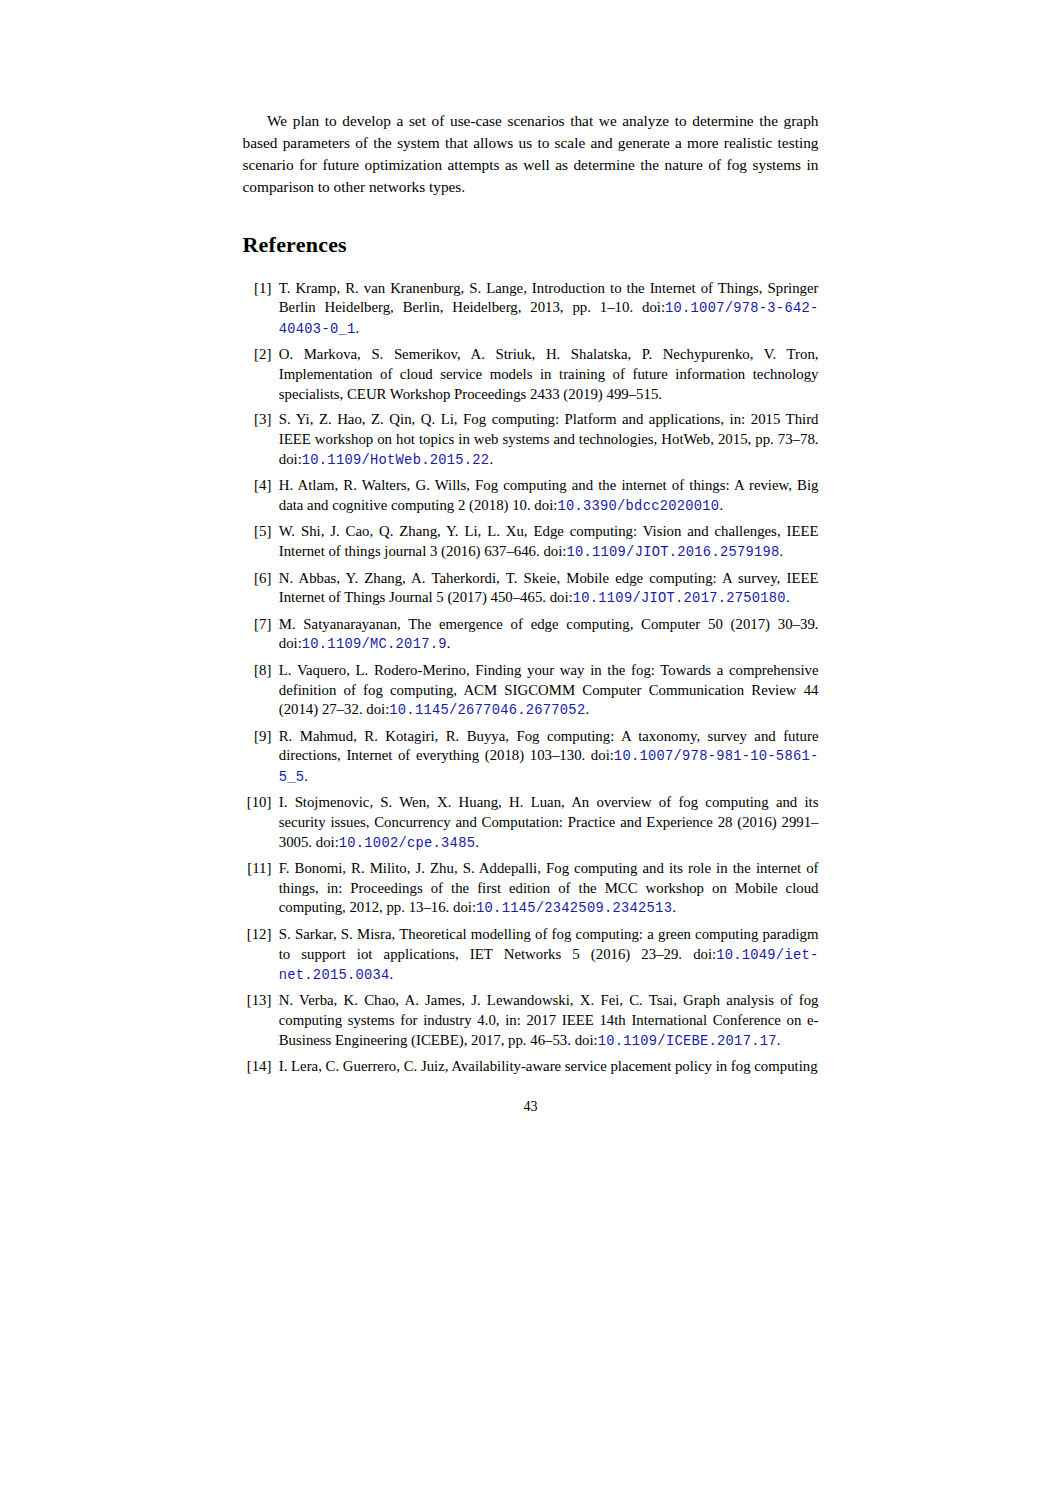We plan to develop a set of use-case scenarios that we analyze to determine the graph based parameters of the system that allows us to scale and generate a more realistic testing scenario for future optimization attempts as well as determine the nature of fog systems in comparison to other networks types.
References
T. Kramp, R. van Kranenburg, S. Lange, Introduction to the Internet of Things, Springer Berlin Heidelberg, Berlin, Heidelberg, 2013, pp. 1–10. doi:10.1007/978-3-642-40403-0_1.
O. Markova, S. Semerikov, A. Striuk, H. Shalatska, P. Nechypurenko, V. Tron, Implementation of cloud service models in training of future information technology specialists, CEUR Workshop Proceedings 2433 (2019) 499–515.
S. Yi, Z. Hao, Z. Qin, Q. Li, Fog computing: Platform and applications, in: 2015 Third IEEE workshop on hot topics in web systems and technologies, HotWeb, 2015, pp. 73–78. doi:10.1109/HotWeb.2015.22.
H. Atlam, R. Walters, G. Wills, Fog computing and the internet of things: A review, Big data and cognitive computing 2 (2018) 10. doi:10.3390/bdcc2020010.
W. Shi, J. Cao, Q. Zhang, Y. Li, L. Xu, Edge computing: Vision and challenges, IEEE Internet of things journal 3 (2016) 637–646. doi:10.1109/JIOT.2016.2579198.
N. Abbas, Y. Zhang, A. Taherkordi, T. Skeie, Mobile edge computing: A survey, IEEE Internet of Things Journal 5 (2017) 450–465. doi:10.1109/JIOT.2017.2750180.
M. Satyanarayanan, The emergence of edge computing, Computer 50 (2017) 30–39. doi:10.1109/MC.2017.9.
L. Vaquero, L. Rodero-Merino, Finding your way in the fog: Towards a comprehensive definition of fog computing, ACM SIGCOMM Computer Communication Review 44 (2014) 27–32. doi:10.1145/2677046.2677052.
R. Mahmud, R. Kotagiri, R. Buyya, Fog computing: A taxonomy, survey and future directions, Internet of everything (2018) 103–130. doi:10.1007/978-981-10-5861-5_5.
I. Stojmenovic, S. Wen, X. Huang, H. Luan, An overview of fog computing and its security issues, Concurrency and Computation: Practice and Experience 28 (2016) 2991–3005. doi:10.1002/cpe.3485.
F. Bonomi, R. Milito, J. Zhu, S. Addepalli, Fog computing and its role in the internet of things, in: Proceedings of the first edition of the MCC workshop on Mobile cloud computing, 2012, pp. 13–16. doi:10.1145/2342509.2342513.
S. Sarkar, S. Misra, Theoretical modelling of fog computing: a green computing paradigm to support iot applications, IET Networks 5 (2016) 23–29. doi:10.1049/iet-net.2015.0034.
N. Verba, K. Chao, A. James, J. Lewandowski, X. Fei, C. Tsai, Graph analysis of fog computing systems for industry 4.0, in: 2017 IEEE 14th International Conference on e-Business Engineering (ICEBE), 2017, pp. 46–53. doi:10.1109/ICEBE.2017.17.
I. Lera, C. Guerrero, C. Juiz, Availability-aware service placement policy in fog computing
43